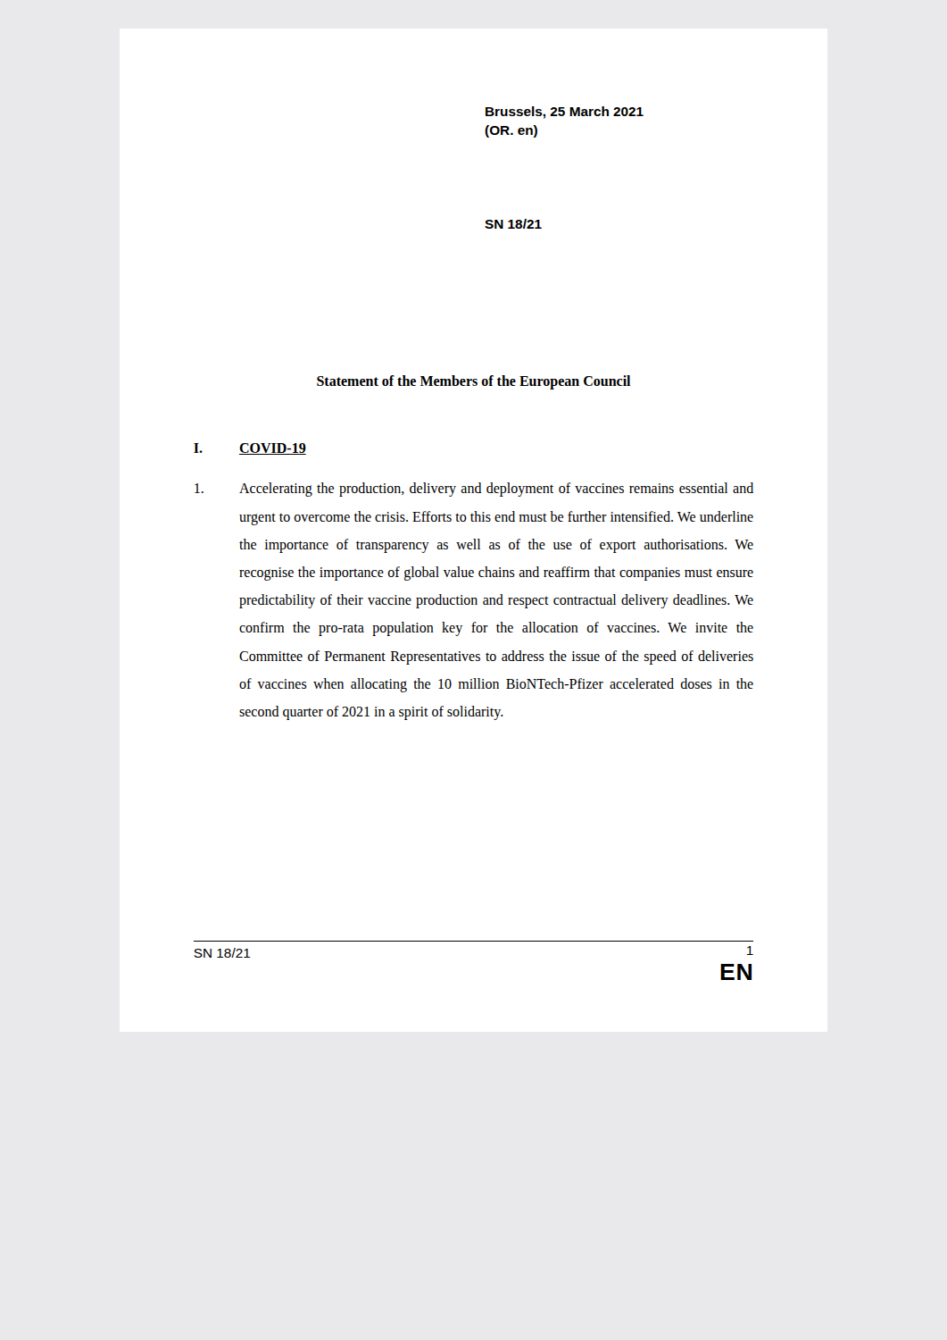Brussels, 25 March 2021
(OR. en)
SN 18/21
Statement of the Members of the European Council
I. COVID-19
1. Accelerating the production, delivery and deployment of vaccines remains essential and urgent to overcome the crisis. Efforts to this end must be further intensified. We underline the importance of transparency as well as of the use of export authorisations. We recognise the importance of global value chains and reaffirm that companies must ensure predictability of their vaccine production and respect contractual delivery deadlines. We confirm the pro-rata population key for the allocation of vaccines. We invite the Committee of Permanent Representatives to address the issue of the speed of deliveries of vaccines when allocating the 10 million BioNTech-Pfizer accelerated doses in the second quarter of 2021 in a spirit of solidarity.
SN 18/21
1 EN